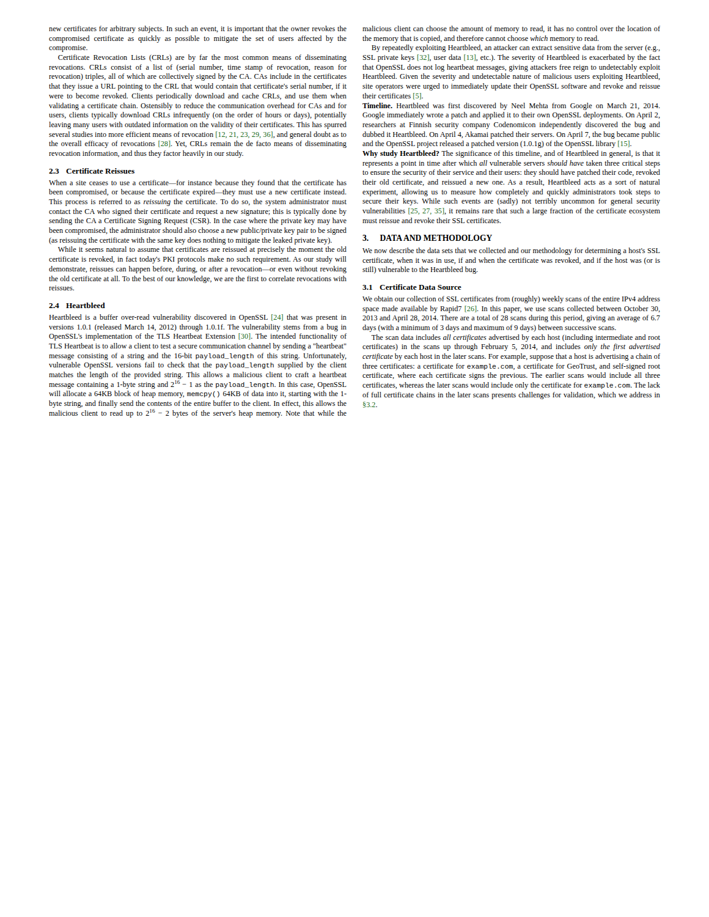new certificates for arbitrary subjects. In such an event, it is important that the owner revokes the compromised certificate as quickly as possible to mitigate the set of users affected by the compromise.
Certificate Revocation Lists (CRLs) are by far the most common means of disseminating revocations. CRLs consist of a list of (serial number, time stamp of revocation, reason for revocation) triples, all of which are collectively signed by the CA. CAs include in the certificates that they issue a URL pointing to the CRL that would contain that certificate's serial number, if it were to become revoked. Clients periodically download and cache CRLs, and use them when validating a certificate chain. Ostensibly to reduce the communication overhead for CAs and for users, clients typically download CRLs infrequently (on the order of hours or days), potentially leaving many users with outdated information on the validity of their certificates. This has spurred several studies into more efficient means of revocation [12, 21, 23, 29, 36], and general doubt as to the overall efficacy of revocations [28]. Yet, CRLs remain the de facto means of disseminating revocation information, and thus they factor heavily in our study.
2.3 Certificate Reissues
When a site ceases to use a certificate—for instance because they found that the certificate has been compromised, or because the certificate expired—they must use a new certificate instead. This process is referred to as reissuing the certificate. To do so, the system administrator must contact the CA who signed their certificate and request a new signature; this is typically done by sending the CA a Certificate Signing Request (CSR). In the case where the private key may have been compromised, the administrator should also choose a new public/private key pair to be signed (as reissuing the certificate with the same key does nothing to mitigate the leaked private key).
While it seems natural to assume that certificates are reissued at precisely the moment the old certificate is revoked, in fact today's PKI protocols make no such requirement. As our study will demonstrate, reissues can happen before, during, or after a revocation—or even without revoking the old certificate at all. To the best of our knowledge, we are the first to correlate revocations with reissues.
2.4 Heartbleed
Heartbleed is a buffer over-read vulnerability discovered in OpenSSL [24] that was present in versions 1.0.1 (released March 14, 2012) through 1.0.1f. The vulnerability stems from a bug in OpenSSL's implementation of the TLS Heartbeat Extension [30]. The intended functionality of TLS Heartbeat is to allow a client to test a secure communication channel by sending a "heartbeat" message consisting of a string and the 16-bit payload_length of this string. Unfortunately, vulnerable OpenSSL versions fail to check that the payload_length supplied by the client matches the length of the provided string. This allows a malicious client to craft a heartbeat message containing a 1-byte string and 216 − 1 as the payload_length. In this case, OpenSSL will allocate a 64KB block of heap memory, memcpy() 64KB of data into it, starting with the 1-byte string, and finally send the contents of the entire buffer to the client. In effect, this allows the malicious client to read up to 216 − 2 bytes of the server's heap memory. Note that while the malicious client can choose the amount of memory to read, it has no control over the location of the memory that is copied, and therefore cannot choose which memory to read.
By repeatedly exploiting Heartbleed, an attacker can extract sensitive data from the server (e.g., SSL private keys [32], user data [13], etc.). The severity of Heartbleed is exacerbated by the fact that OpenSSL does not log heartbeat messages, giving attackers free reign to undetectably exploit Heartbleed. Given the severity and undetectable nature of malicious users exploiting Heartbleed, site operators were urged to immediately update their OpenSSL software and revoke and reissue their certificates [5].
Timeline. Heartbleed was first discovered by Neel Mehta from Google on March 21, 2014. Google immediately wrote a patch and applied it to their own OpenSSL deployments. On April 2, researchers at Finnish security company Codenomicon independently discovered the bug and dubbed it Heartbleed. On April 4, Akamai patched their servers. On April 7, the bug became public and the OpenSSL project released a patched version (1.0.1g) of the OpenSSL library [15].
Why study Heartbleed? The significance of this timeline, and of Heartbleed in general, is that it represents a point in time after which all vulnerable servers should have taken three critical steps to ensure the security of their service and their users: they should have patched their code, revoked their old certificate, and reissued a new one. As a result, Heartbleed acts as a sort of natural experiment, allowing us to measure how completely and quickly administrators took steps to secure their keys. While such events are (sadly) not terribly uncommon for general security vulnerabilities [25, 27, 35], it remains rare that such a large fraction of the certificate ecosystem must reissue and revoke their SSL certificates.
3. DATA AND METHODOLOGY
We now describe the data sets that we collected and our methodology for determining a host's SSL certificate, when it was in use, if and when the certificate was revoked, and if the host was (or is still) vulnerable to the Heartbleed bug.
3.1 Certificate Data Source
We obtain our collection of SSL certificates from (roughly) weekly scans of the entire IPv4 address space made available by Rapid7 [26]. In this paper, we use scans collected between October 30, 2013 and April 28, 2014. There are a total of 28 scans during this period, giving an average of 6.7 days (with a minimum of 3 days and maximum of 9 days) between successive scans.
The scan data includes all certificates advertised by each host (including intermediate and root certificates) in the scans up through February 5, 2014, and includes only the first advertised certificate by each host in the later scans. For example, suppose that a host is advertising a chain of three certificates: a certificate for example.com, a certificate for GeoTrust, and self-signed root certificate, where each certificate signs the previous. The earlier scans would include all three certificates, whereas the later scans would include only the certificate for example.com. The lack of full certificate chains in the later scans presents challenges for validation, which we address in §3.2.